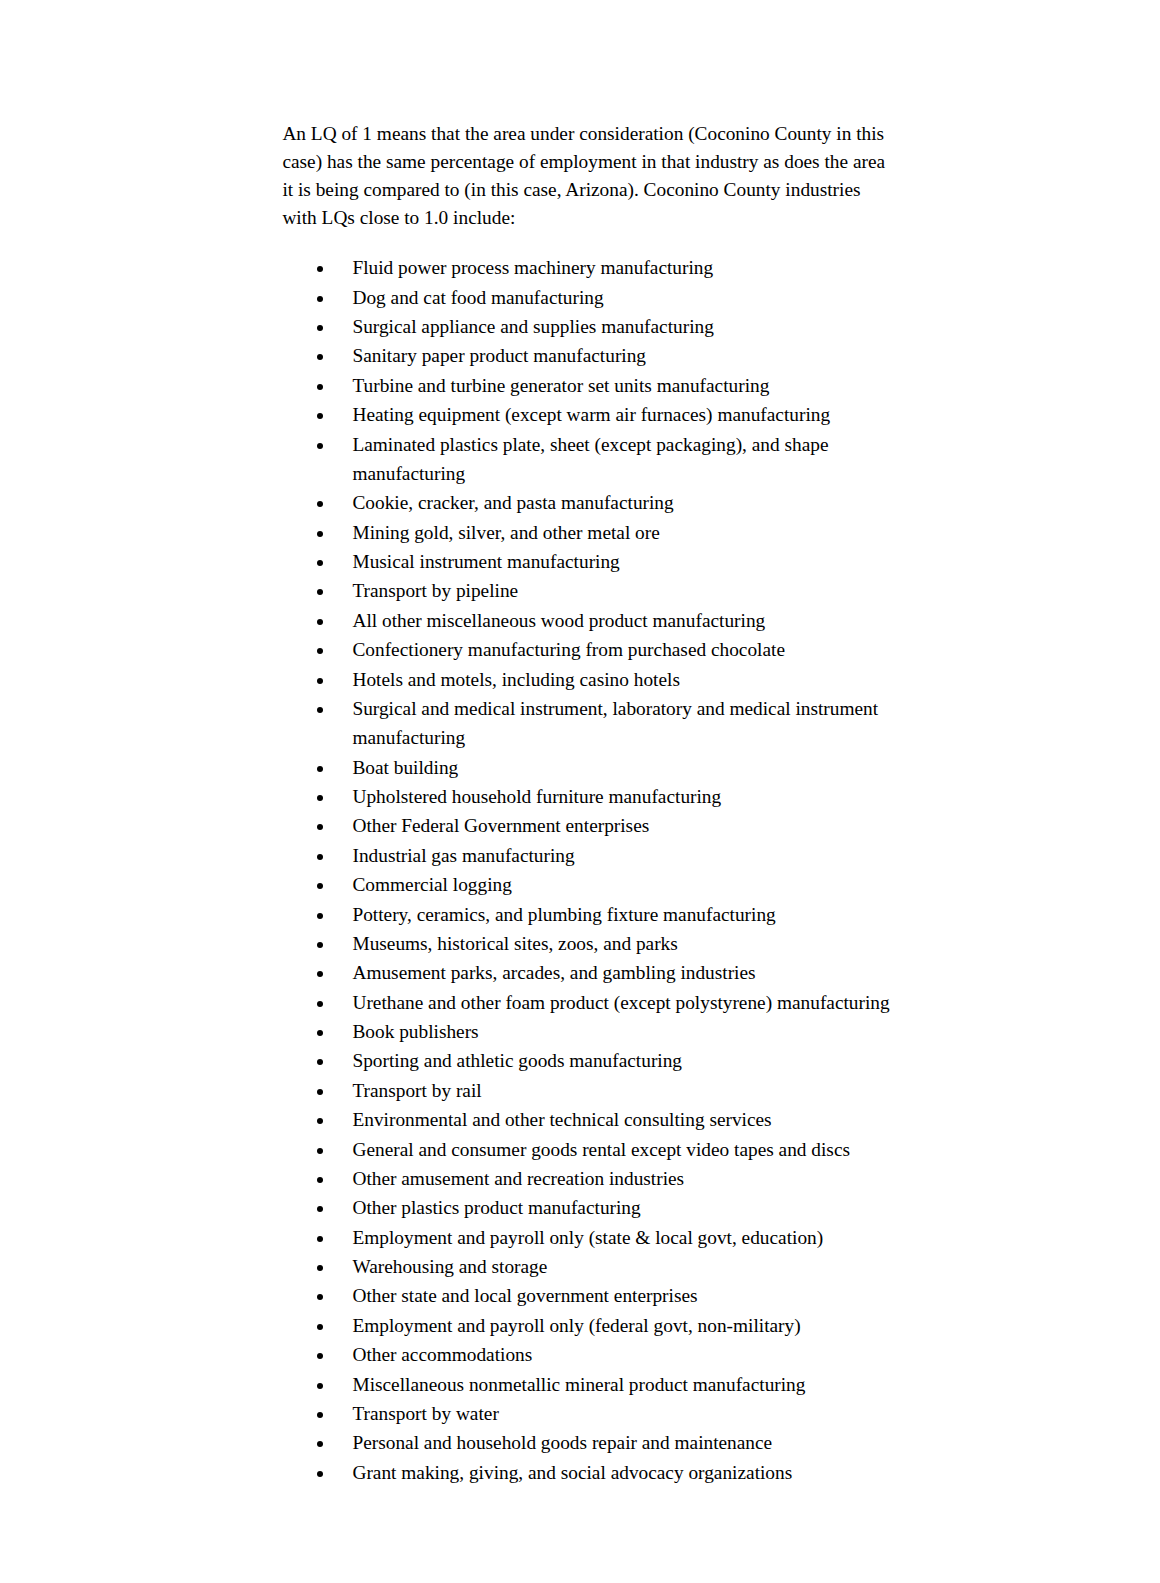An LQ of 1 means that the area under consideration (Coconino County in this case) has the same percentage of employment in that industry as does the area it is being compared to (in this case, Arizona). Coconino County industries with LQs close to 1.0 include:
Fluid power process machinery manufacturing
Dog and cat food manufacturing
Surgical appliance and supplies manufacturing
Sanitary paper product manufacturing
Turbine and turbine generator set units manufacturing
Heating equipment (except warm air furnaces) manufacturing
Laminated plastics plate, sheet (except packaging), and shape manufacturing
Cookie, cracker, and pasta manufacturing
Mining gold, silver, and other metal ore
Musical instrument manufacturing
Transport by pipeline
All other miscellaneous wood product manufacturing
Confectionery manufacturing from purchased chocolate
Hotels and motels, including casino hotels
Surgical and medical instrument, laboratory and medical instrument manufacturing
Boat building
Upholstered household furniture manufacturing
Other Federal Government enterprises
Industrial gas manufacturing
Commercial logging
Pottery, ceramics, and plumbing fixture manufacturing
Museums, historical sites, zoos, and parks
Amusement parks, arcades, and gambling industries
Urethane and other foam product (except polystyrene) manufacturing
Book publishers
Sporting and athletic goods manufacturing
Transport by rail
Environmental and other technical consulting services
General and consumer goods rental except video tapes and discs
Other amusement and recreation industries
Other plastics product manufacturing
Employment and payroll only (state & local govt, education)
Warehousing and storage
Other state and local government enterprises
Employment and payroll only (federal govt, non-military)
Other accommodations
Miscellaneous nonmetallic mineral product manufacturing
Transport by water
Personal and household goods repair and maintenance
Grant making, giving, and social advocacy organizations